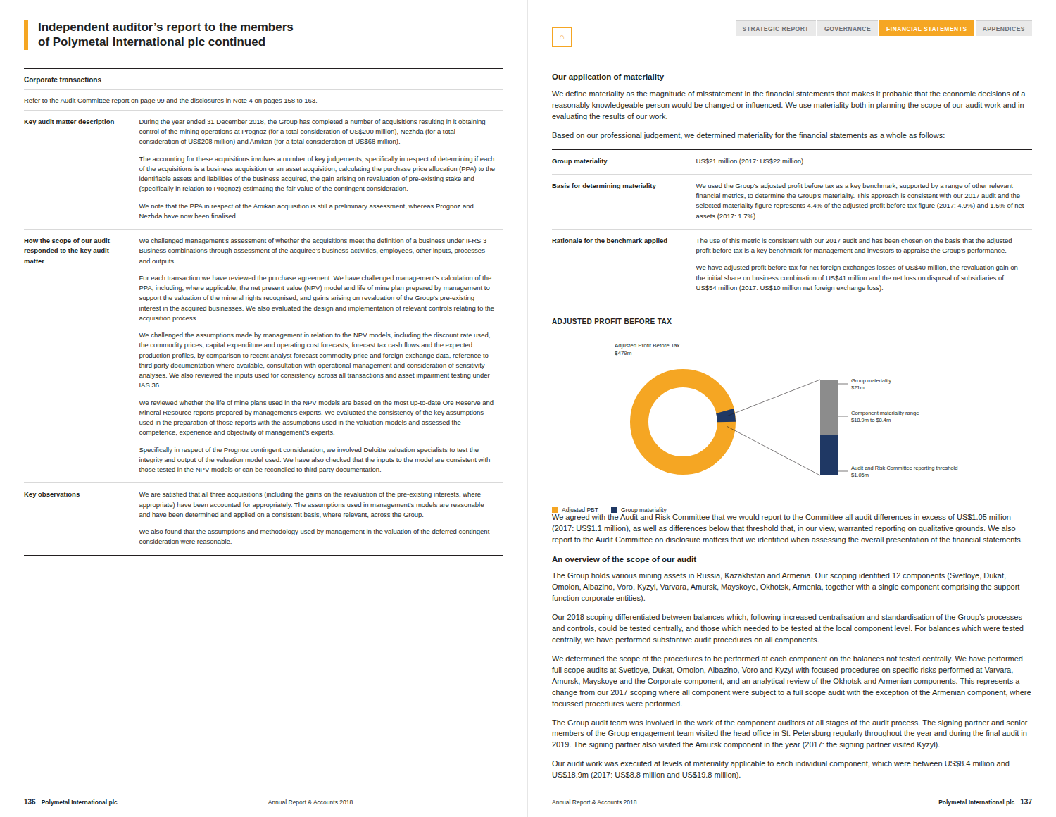Independent auditor’s report to the members
of Polymetal International plc continued
| Corporate transactions |
| --- |
| Refer to the Audit Committee report on page 99 and the disclosures in Note 4 on pages 158 to 163. |
| Key audit matter description | During the year ended 31 December 2018, the Group has completed a number of acquisitions resulting in it obtaining control of the mining operations at Prognoz (for a total consideration of US$200 million), Nezhda (for a total consideration of US$208 million) and Amikan (for a total consideration of US$68 million). The accounting for these acquisitions involves a number of key judgements, specifically in respect of determining if each of the acquisitions is a business acquisition or an asset acquisition, calculating the purchase price allocation (PPA) to the identifiable assets and liabilities of the business acquired, the gain arising on revaluation of pre-existing stake and (specifically in relation to Prognoz) estimating the fair value of the contingent consideration. We note that the PPA in respect of the Amikan acquisition is still a preliminary assessment, whereas Prognoz and Nezhda have now been finalised. |
| How the scope of our audit responded to the key audit matter | We challenged management’s assessment of whether the acquisitions meet the definition of a business under IFRS 3 Business combinations through assessment of the acquiree’s business activities, employees, other inputs, processes and outputs. For each transaction we have reviewed the purchase agreement. We have challenged management’s calculation of the PPA, including, where applicable, the net present value (NPV) model and life of mine plan prepared by management to support the valuation of the mineral rights recognised, and gains arising on revaluation of the Group’s pre-existing interest in the acquired businesses. We also evaluated the design and implementation of relevant controls relating to the acquisition process. We challenged the assumptions made by management in relation to the NPV models, including the discount rate used, the commodity prices, capital expenditure and operating cost forecasts, forecast tax cash flows and the expected production profiles, by comparison to recent analyst forecast commodity price and foreign exchange data, reference to third party documentation where available, consultation with operational management and consideration of sensitivity analyses. We also reviewed the inputs used for consistency across all transactions and asset impairment testing under IAS 36. We reviewed whether the life of mine plans used in the NPV models are based on the most up-to-date Ore Reserve and Mineral Resource reports prepared by management’s experts. We evaluated the consistency of the key assumptions used in the preparation of those reports with the assumptions used in the valuation models and assessed the competence, experience and objectivity of management’s experts. Specifically in respect of the Prognoz contingent consideration, we involved Deloitte valuation specialists to test the integrity and output of the valuation model used. We have also checked that the inputs to the model are consistent with those tested in the NPV models or can be reconciled to third party documentation. |
| Key observations | We are satisfied that all three acquisitions (including the gains on the revaluation of the pre-existing interests, where appropriate) have been accounted for appropriately. The assumptions used in management’s models are reasonable and have been determined and applied on a consistent basis, where relevant, across the Group. We also found that the assumptions and methodology used by management in the valuation of the deferred contingent consideration were reasonable. |
136 Polymetal International plc Annual Report & Accounts 2018
⌂
Strategic report Governance Financial statements Appendices
Our application of materiality
We define materiality as the magnitude of misstatement in the financial statements that makes it probable that the economic decisions of a reasonably knowledgeable person would be changed or influenced. We use materiality both in planning the scope of our audit work and in evaluating the results of our work.
Based on our professional judgement, we determined materiality for the financial statements as a whole as follows:
| Group materiality | US$21 million (2017: US$22 million) |
| Basis for determining materiality | We used the Group’s adjusted profit before tax as a key benchmark, supported by a range of other relevant financial metrics, to determine the Group’s materiality. This approach is consistent with our 2017 audit and the selected materiality figure represents 4.4% of the adjusted profit before tax figure (2017: 4.9%) and 1.5% of net assets (2017: 1.7%). |
| Rationale for the benchmark applied | The use of this metric is consistent with our 2017 audit and has been chosen on the basis that the adjusted profit before tax is a key benchmark for management and investors to appraise the Group’s performance. We have adjusted profit before tax for net foreign exchanges losses of US$40 million, the revaluation gain on the initial share on business combination of US$41 million and the net loss on disposal of subsidiaries of US$54 million (2017: US$10 million net foreign exchange loss). |
Adjusted profit before tax
Adjusted Profit Before Tax $479m Group materiality $21m Component materiality range $18.9m to $8.4m Audit and Risk Committee reporting threshold $1.05m
Adjusted PBT Group materiality
We agreed with the Audit and Risk Committee that we would report to the Committee all audit differences in excess of US$1.05 million (2017: US$1.1 million), as well as differences below that threshold that, in our view, warranted reporting on qualitative grounds. We also report to the Audit Committee on disclosure matters that we identified when assessing the overall presentation of the financial statements.
An overview of the scope of our audit
The Group holds various mining assets in Russia, Kazakhstan and Armenia. Our scoping identified 12 components (Svetloye, Dukat, Omolon, Albazino, Voro, Kyzyl, Varvara, Amursk, Mayskoye, Okhotsk, Armenia, together with a single component comprising the support function corporate entities).
Our 2018 scoping differentiated between balances which, following increased centralisation and standardisation of the Group’s processes and controls, could be tested centrally, and those which needed to be tested at the local component level. For balances which were tested centrally, we have performed substantive audit procedures on all components.
We determined the scope of the procedures to be performed at each component on the balances not tested centrally. We have performed full scope audits at Svetloye, Dukat, Omolon, Albazino, Voro and Kyzyl with focused procedures on specific risks performed at Varvara, Amursk, Mayskoye and the Corporate component, and an analytical review of the Okhotsk and Armenian components. This represents a change from our 2017 scoping where all component were subject to a full scope audit with the exception of the Armenian component, where focussed procedures were performed.
The Group audit team was involved in the work of the component auditors at all stages of the audit process. The signing partner and senior members of the Group engagement team visited the head office in St. Petersburg regularly throughout the year and during the final audit in 2019. The signing partner also visited the Amursk component in the year (2017: the signing partner visited Kyzyl).
Our audit work was executed at levels of materiality applicable to each individual component, which were between US$8.4 million and US$18.9m (2017: US$8.8 million and US$19.8 million).
Annual Report & Accounts 2018 Polymetal International plc 137